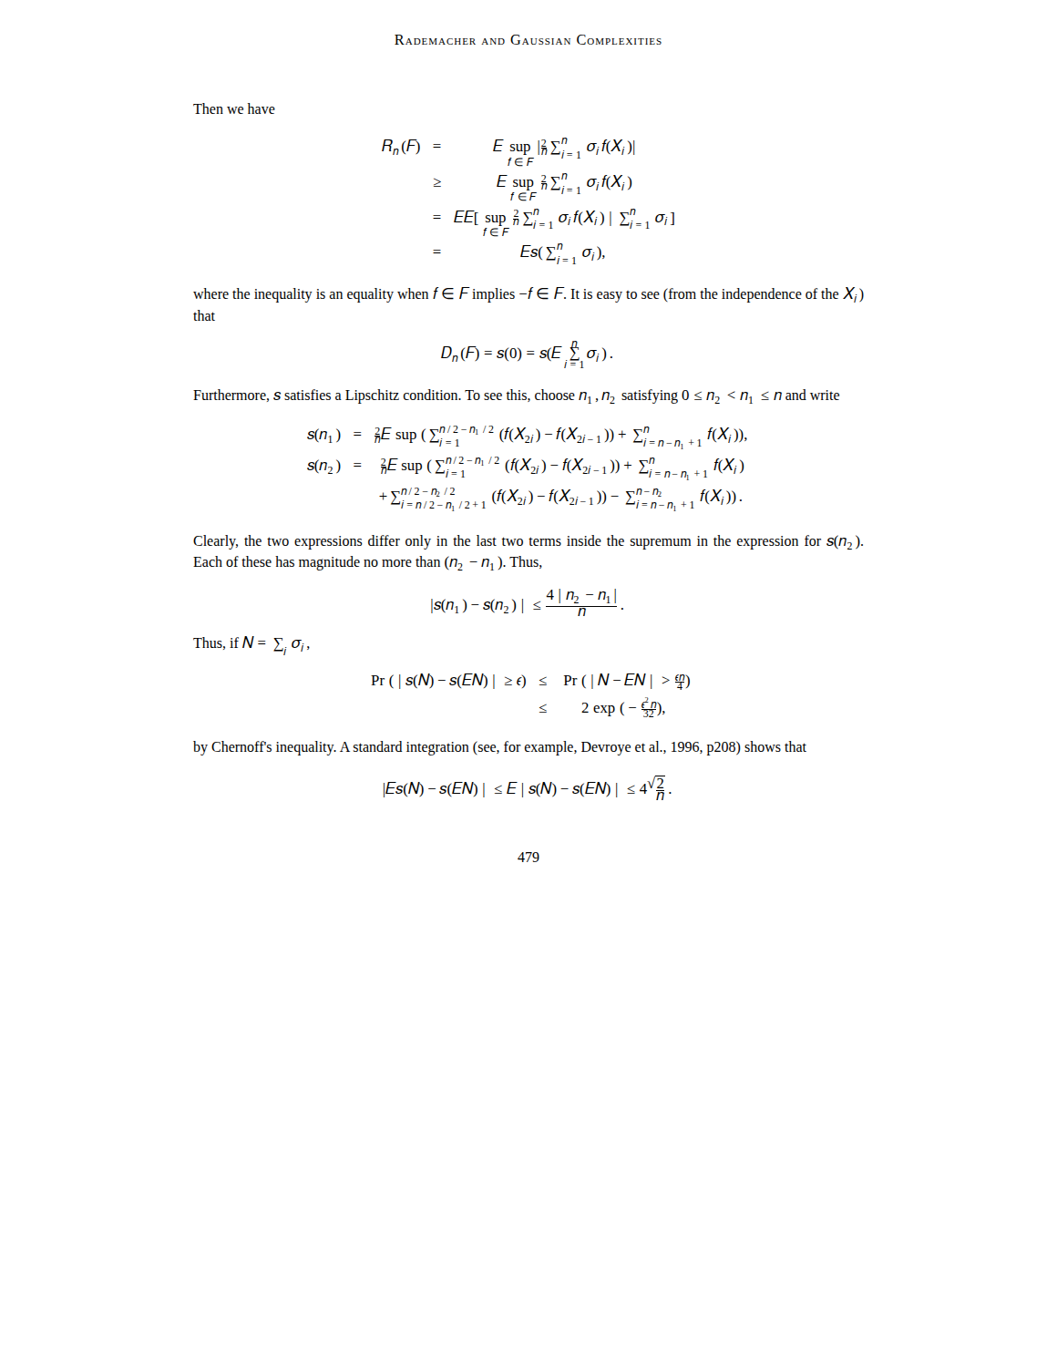Rademacher and Gaussian Complexities
Then we have
Rn (F) = E sup f∈F | 2n ∑ i=1 n σi f(Xi) | ≥ E sup f∈F 2n ∑ i=1 n σi f(Xi) = EE [ sup f∈F 2n ∑ i=1 n σi f(Xi) | ∑ i=1 n σi ] = Es ( ∑ i=1 n σi ) ,
where the inequality is an equality when f∈F implies −f∈F. It is easy to see (from the independence of the Xi) that
Dn(F) = s(0) = s ( E ∑ i=1 n σi ) .
Furthermore, s satisfies a Lipschitz condition. To see this, choose n1,n2 satisfying 0≤n2<n1≤n and write
s(n1) = 2n E sup ( ∑ i=1 n/2−n1/2 ( f(X2i) − f(X2i−1) ) + ∑ i=n−n1+1 n f(Xi) ) , s(n2) = 2n E sup ( ∑ i=1 n/2−n1/2 ( f(X2i) − f(X2i−1) ) + ∑ i=n−n1+1 n f(Xi) + ∑ i=n/2−n1/2+1 n/2−n2/2 ( f(X2i) − f(X2i−1) ) − ∑ i=n−n1+1 n−n2 f(Xi) ) .
Clearly, the two expressions differ only in the last two terms inside the supremum in the expression for s(n2). Each of these has magnitude no more than (n2−n1). Thus,
| s(n1) − s(n2) | ≤ 4|n2−n1| n .
Thus, if N=∑iσi,
Pr ( | s(N) − s(EN) | ≥ ϵ ) ≤ Pr ( |N−EN| > ϵn4 ) ≤ 2 exp ( − ϵ2n 32 ) ,
by Chernoff's inequality. A standard integration (see, for example, Devroye et al., 1996, p208) shows that
| Es(N) − s(EN) | ≤ E | s(N) − s(EN) | ≤ 4 2n .
479